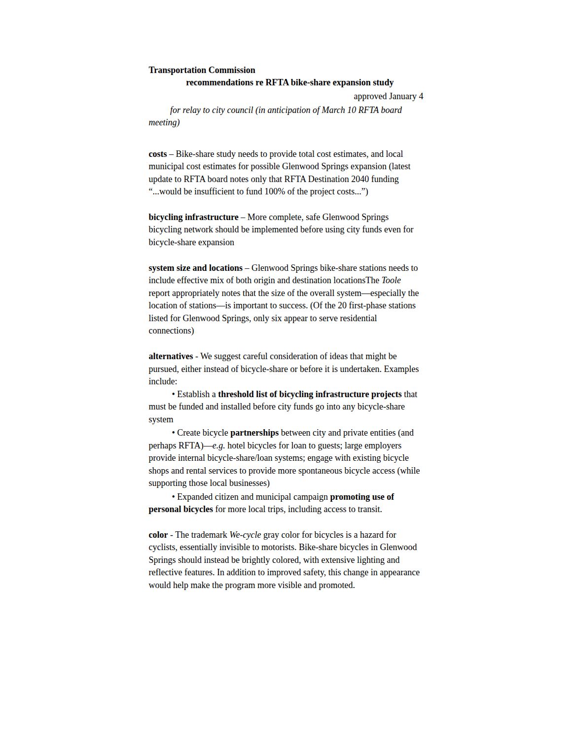Transportation Commission
recommendations re RFTA bike-share expansion study
approved January 4
for relay to city council (in anticipation of March 10 RFTA board
meeting)
costs – Bike-share study needs to provide total cost estimates, and local municipal cost estimates for possible Glenwood Springs expansion (latest update to RFTA board notes only that RFTA Destination 2040 funding “...would be insufficient to fund 100% of the project costs...”)
bicycling infrastructure – More complete, safe Glenwood Springs bicycling network should be implemented before using city funds even for bicycle-share expansion
system size and locations – Glenwood Springs bike-share stations needs to include effective mix of both origin and destination locationsThe Toole report appropriately notes that the size of the overall system—especially the location of stations—is important to success. (Of the 20 first-phase stations listed for Glenwood Springs, only six appear to serve residential connections)
alternatives - We suggest careful consideration of ideas that might be pursued, either instead of bicycle-share or before it is undertaken. Examples include:
• Establish a threshold list of bicycling infrastructure projects that must be funded and installed before city funds go into any bicycle-share system
• Create bicycle partnerships between city and private entities (and perhaps RFTA)—e.g. hotel bicycles for loan to guests; large employers provide internal bicycle-share/loan systems; engage with existing bicycle shops and rental services to provide more spontaneous bicycle access (while supporting those local businesses)
• Expanded citizen and municipal campaign promoting use of personal bicycles for more local trips, including access to transit.
color - The trademark We-cycle gray color for bicycles is a hazard for cyclists, essentially invisible to motorists. Bike-share bicycles in Glenwood Springs should instead be brightly colored, with extensive lighting and reflective features. In addition to improved safety, this change in appearance would help make the program more visible and promoted.